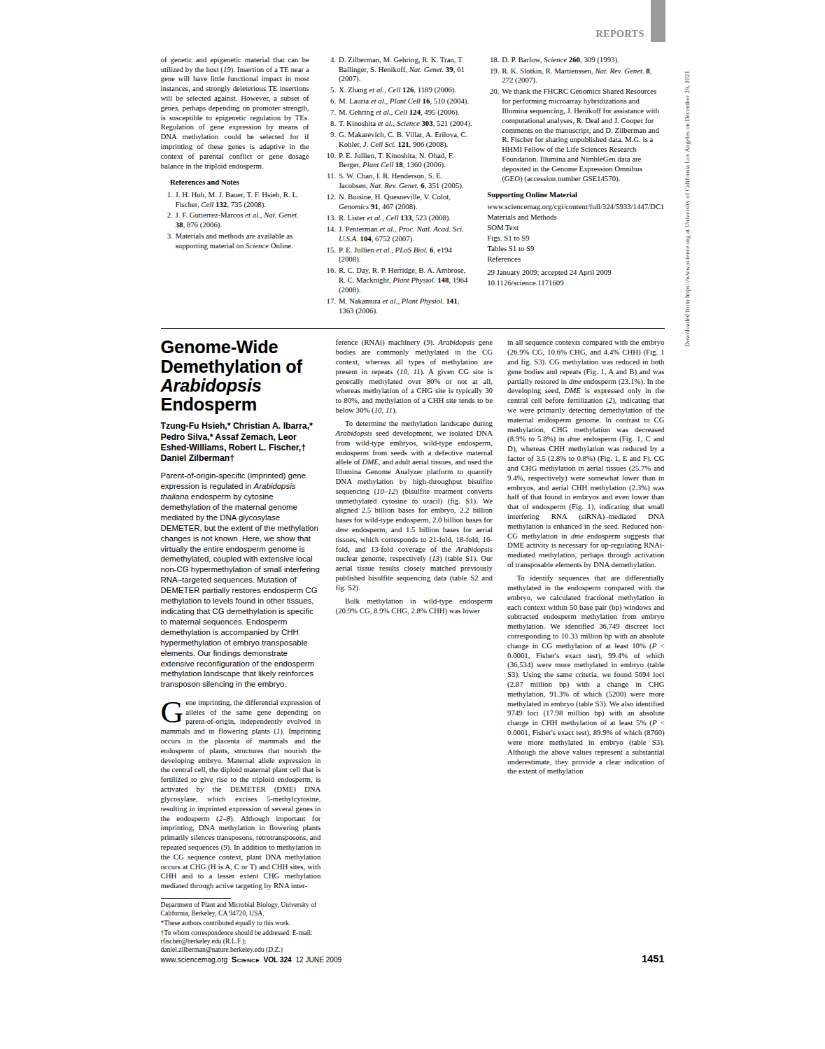REPORTS
Downloaded from https://www.science.org at University of California Los Angeles on December 29, 2021
of genetic and epigenetic material that can be utilized by the host (19). Insertion of a TE near a gene will have little functional impact in most instances, and strongly deleterious TE insertions will be selected against. However, a subset of genes, perhaps depending on promoter strength, is susceptible to epigenetic regulation by TEs. Regulation of gene expression by means of DNA methylation could be selected for if imprinting of these genes is adaptive in the context of parental conflict or gene dosage balance in the triploid endosperm.
References and Notes
J. H. Huh, M. J. Bauer, T. F. Hsieh, R. L. Fischer, Cell 132, 735 (2008).
J. F. Gutierrez-Marcos et al., Nat. Genet. 38, 876 (2006).
Materials and methods are available as supporting material on Science Online.
D. Zilberman, M. Gehring, R. K. Tran, T. Ballinger, S. Henikoff, Nat. Genet. 39, 61 (2007).
X. Zhang et al., Cell 126, 1189 (2006).
M. Lauria et al., Plant Cell 16, 510 (2004).
M. Gehring et al., Cell 124, 495 (2006).
T. Kinoshita et al., Science 303, 521 (2004).
G. Makarevich, C. B. Villar, A. Erilova, C. Kohler, J. Cell Sci. 121, 906 (2008).
P. E. Jullien, T. Kinoshita, N. Ohad, F. Berger, Plant Cell 18, 1360 (2006).
S. W. Chan, I. R. Henderson, S. E. Jacobsen, Nat. Rev. Genet. 6, 351 (2005).
N. Buisine, H. Quesneville, V. Colot, Genomics 91, 467 (2008).
R. Lister et al., Cell 133, 523 (2008).
J. Penterman et al., Proc. Natl. Acad. Sci. U.S.A. 104, 6752 (2007).
P. E. Jullien et al., PLoS Biol. 6, e194 (2008).
R. C. Day, R. P. Herridge, B. A. Ambrose, R. C. Macknight, Plant Physiol. 148, 1964 (2008).
M. Nakamura et al., Plant Physiol. 141, 1363 (2006).
D. P. Barlow, Science 260, 309 (1993).
R. K. Slotkin, R. Martienssen, Nat. Rev. Genet. 8, 272 (2007).
We thank the FHCRC Genomics Shared Resources for performing microarray hybridizations and Illumina sequencing, J. Henikoff for assistance with computational analyses, R. Deal and J. Cooper for comments on the manuscript, and D. Zilberman and R. Fischer for sharing unpublished data. M.G. is a HHMI Fellow of the Life Sciences Research Foundation. Illumina and NimbleGen data are deposited in the Genome Expression Omnibus (GEO) (accession number GSE14570).
Supporting Online Material
www.sciencemag.org/cgi/content/full/324/5933/1447/DC1
Materials and Methods
SOM Text
Figs. S1 to S9
Tables S1 to S9
References
29 January 2009; accepted 24 April 2009
10.1126/science.1171609
Genome-Wide Demethylation of
Arabidopsis Endosperm
Tzung-Fu Hsieh,* Christian A. Ibarra,* Pedro Silva,* Assaf Zemach, Leor Eshed-Williams, Robert L. Fischer,† Daniel Zilberman†
Parent-of-origin-specific (imprinted) gene expression is regulated in Arabidopsis thaliana endosperm by cytosine demethylation of the maternal genome mediated by the DNA glycosylase DEMETER, but the extent of the methylation changes is not known. Here, we show that virtually the entire endosperm genome is demethylated, coupled with extensive local non-CG hypermethylation of small interfering RNA–targeted sequences. Mutation of DEMETER partially restores endosperm CG methylation to levels found in other tissues, indicating that CG demethylation is specific to maternal sequences. Endosperm demethylation is accompanied by CHH hypermethylation of embryo transposable elements. Our findings demonstrate extensive reconfiguration of the endosperm methylation landscape that likely reinforces transposon silencing in the embryo.
Gene imprinting, the differential expression of alleles of the same gene depending on parent-of-origin, independently evolved in mammals and in flowering plants (1). Imprinting occurs in the placenta of mammals and the endosperm of plants, structures that nourish the developing embryo. Maternal allele expression in the central cell, the diploid maternal plant cell that is fertilized to give rise to the triploid endosperm, is activated by the DEMETER (DME) DNA glycosylase, which excises 5-methylcytosine, resulting in imprinted expression of several genes in the endosperm (2–8). Although important for imprinting, DNA methylation in flowering plants primarily silences transposons, retrotransposons, and repeated sequences (9). In addition to methylation in the CG sequence context, plant DNA methylation occurs at CHG (H is A, C or T) and CHH sites, with CHH and to a lesser extent CHG methylation mediated through active targeting by RNA inter-
Department of Plant and Microbial Biology, University of California, Berkeley, CA 94720, USA.
*These authors contributed equally to this work.
†To whom correspondence should be addressed. E-mail: rfischer@berkeley.edu (R.L.F.); daniel.zilberman@nature.berkeley.edu (D.Z.)
ference (RNAi) machinery (9). Arabidopsis gene bodies are commonly methylated in the CG context, whereas all types of methylation are present in repeats (10, 11). A given CG site is generally methylated over 80% or not at all, whereas methylation of a CHG site is typically 30 to 80%, and methylation of a CHH site tends to be below 30% (10, 11).
To determine the methylation landscape during Arabidopsis seed development, we isolated DNA from wild-type embryos, wild-type endosperm, endosperm from seeds with a defective maternal allele of DME, and adult aerial tissues, and used the Illumina Genome Analyzer platform to quantify DNA methylation by high-throughput bisulfite sequencing (10–12) (bisulfite treatment converts unmethylated cytosine to uracil) (fig. S1). We aligned 2.5 billion bases for embryo, 2.2 billion bases for wild-type endosperm, 2.0 billion bases for dme endosperm, and 1.5 billion bases for aerial tissues, which corresponds to 21-fold, 18-fold, 16-fold, and 13-fold coverage of the Arabidopsis nuclear genome, respectively (13) (table S1). Our aerial tissue results closely matched previously published bisulfite sequencing data (table S2 and fig. S2).
Bulk methylation in wild-type endosperm (20.9% CG, 8.9% CHG, 2.8% CHH) was lower
in all sequence contexts compared with the embryo (26.9% CG, 10.6% CHG, and 4.4% CHH) (Fig. 1 and fig. S3). CG methylation was reduced in both gene bodies and repeats (Fig. 1, A and B) and was partially restored in dme endosperm (23.1%). In the developing seed, DME is expressed only in the central cell before fertilization (2), indicating that we were primarily detecting demethylation of the maternal endosperm genome. In contrast to CG methylation, CHG methylation was decreased (8.9% to 5.8%) in dme endosperm (Fig. 1, C and D), whereas CHH methylation was reduced by a factor of 3.5 (2.8% to 0.8%) (Fig. 1, E and F). CG and CHG methylation in aerial tissues (25.7% and 9.4%, respectively) were somewhat lower than in embryos, and aerial CHH methylation (2.3%) was half of that found in embryos and even lower than that of endosperm (Fig. 1), indicating that small interfering RNA (siRNA)–mediated DNA methylation is enhanced in the seed. Reduced non-CG methylation in dme endosperm suggests that DME activity is necessary for up-regulating RNAi-mediated methylation, perhaps through activation of transposable elements by DNA demethylation.
To identify sequences that are differentially methylated in the endosperm compared with the embryo, we calculated fractional methylation in each context within 50 base pair (bp) windows and subtracted endosperm methylation from embryo methylation. We identified 36,749 discreet loci corresponding to 10.33 million bp with an absolute change in CG methylation of at least 10% (P < 0.0001, Fisher's exact test), 99.4% of which (36,534) were more methylated in embryo (table S3). Using the same criteria, we found 5694 loci (2.87 million bp) with a change in CHG methylation, 91.3% of which (5200) were more methylated in embryo (table S3). We also identified 9749 loci (17.98 million bp) with an absolute change in CHH methylation of at least 5% (P < 0.0001, Fisher's exact test), 89.9% of which (8760) were more methylated in embryo (table S3). Although the above values represent a substantial underestimate, they provide a clear indication of the extent of methylation
www.sciencemag.org Science VOL 324 12 JUNE 2009
1451